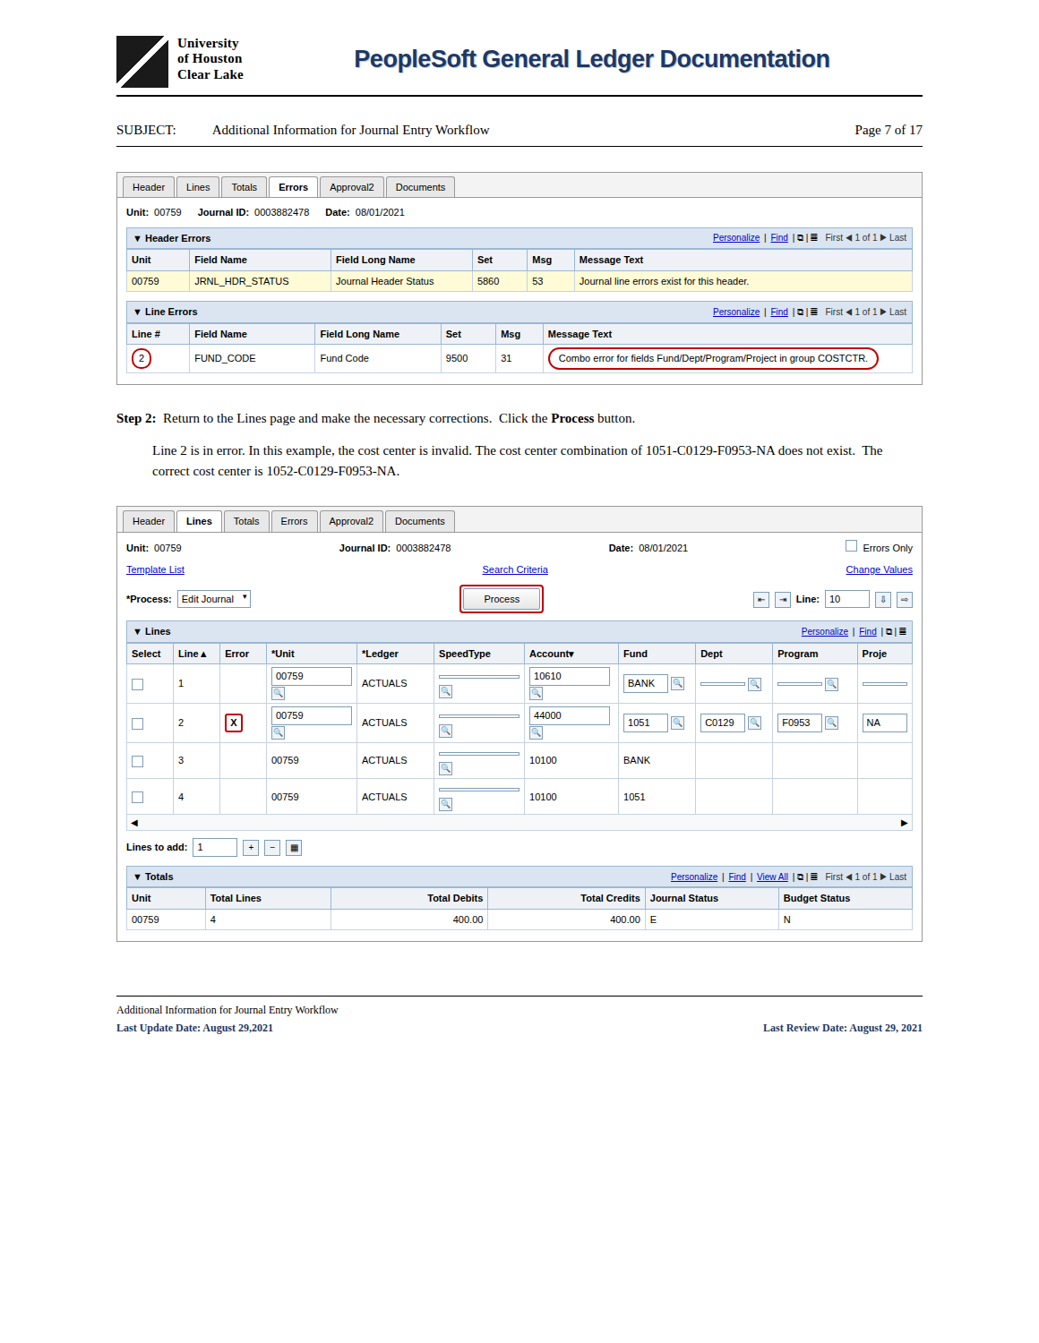University
of Houston
Clear Lake
PeopleSoft General Ledger Documentation
SUBJECT: Additional Information for Journal Entry Workflow
Page 7 of 17
Header
Lines
Totals
Errors
Approval2
Documents
Unit: 00759
Journal ID: 0003882478
Date: 08/01/2021
▼ Header Errors Personalize | Find | ⧉ | ▦ First ◀ 1 of 1 ▶ Last
| Unit | Field Name | Field Long Name | Set | Msg | Message Text |
| --- | --- | --- | --- | --- | --- |
| 00759 | JRNL_HDR_STATUS | Journal Header Status | 5860 | 53 | Journal line errors exist for this header. |
▼ Line Errors Personalize | Find | ⧉ | ▦ First ◀ 1 of 1 ▶ Last
| Line # | Field Name | Field Long Name | Set | Msg | Message Text |
| --- | --- | --- | --- | --- | --- |
| 2 | FUND_CODE | Fund Code | 9500 | 31 | Combo error for fields Fund/Dept/Program/Project in group COSTCTR. |
Step 2: Return to the Lines page and make the necessary corrections. Click the Process button.
Line 2 is in error. In this example, the cost center is invalid. The cost center combination of 1051-C0129-F0953-NA does not exist. The correct cost center is 1052-C0129-F0953-NA.
Header
Lines
Totals
Errors
Approval2
Documents
Unit: 00759
Journal ID: 0003882478
Date: 08/01/2021
Errors Only
Template List
Search Criteria
Change Values
*Process: Edit Journal
Process
⇤ ⇥ Line: 10 ⇩ ⇨
▼ Lines Personalize | Find | ⧉ | ▦
| Select | Line▲ | Error | *Unit | *Ledger | SpeedType | Account▾ | Fund | Dept | Program | Proje |
| --- | --- | --- | --- | --- | --- | --- | --- | --- | --- | --- |
| | 1 | | 00759 🔍 | ACTUALS | 🔍 | 10610 🔍 | BANK 🔍 | 🔍 | 🔍 | |
| | 2 | X | 00759 🔍 | ACTUALS | 🔍 | 44000 🔍 | 1051 🔍 | C0129 🔍 | F0953 🔍 | NA |
| | 3 | | 00759 | ACTUALS | 🔍 | 10100 | BANK | | | |
| | 4 | | 00759 | ACTUALS | 🔍 | 10100 | 1051 | | | |
◀▶
Lines to add: 1 + − ▦
▼ Totals Personalize | Find | View All | ⧉ | ▦ First ◀ 1 of 1 ▶ Last
| Unit | Total Lines | Total Debits | Total Credits | Journal Status | Budget Status |
| --- | --- | --- | --- | --- | --- |
| 00759 | 4 | 400.00 | 400.00 | E | N |
Additional Information for Journal Entry Workflow
Last Update Date: August 29,2021 Last Review Date: August 29, 2021